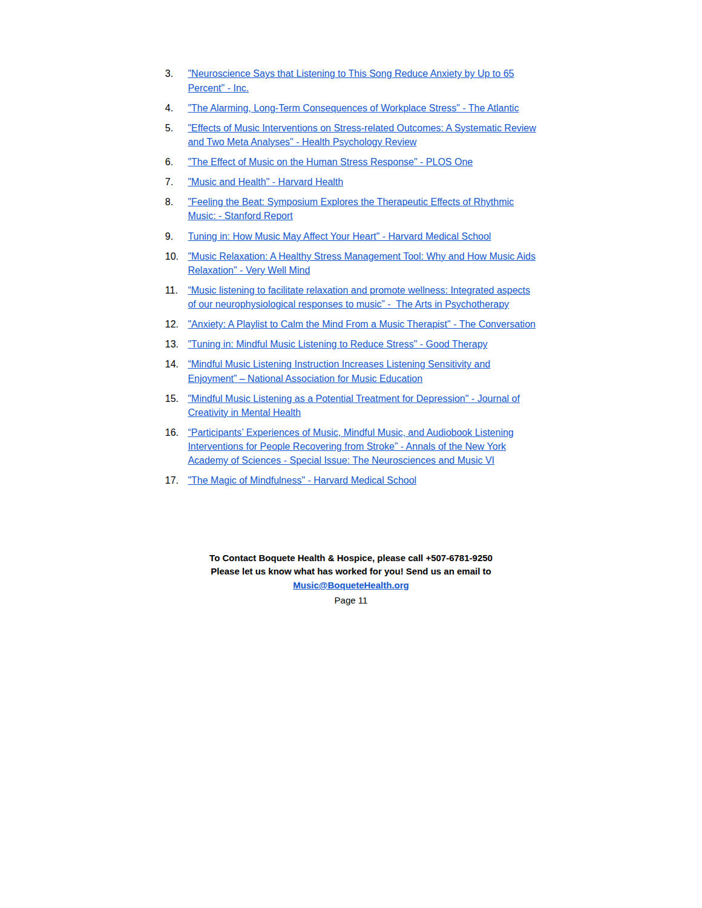3."Neuroscience Says that Listening to This Song Reduce Anxiety by Up to 65 Percent" - Inc.
4."The Alarming, Long-Term Consequences of Workplace Stress" - The Atlantic
5."Effects of Music Interventions on Stress-related Outcomes: A Systematic Review and Two Meta Analyses" - Health Psychology Review
6."The Effect of Music on the Human Stress Response" - PLOS One
7."Music and Health" - Harvard Health
8."Feeling the Beat: Symposium Explores the Therapeutic Effects of Rhythmic Music: - Stanford Report
9. Tuning in: How Music May Affect Your Heart" - Harvard Medical School
10."Music Relaxation: A Healthy Stress Management Tool: Why and How Music Aids Relaxation" - Very Well Mind
11.“Music listening to facilitate relaxation and promote wellness: Integrated aspects of our neurophysiological responses to music” - The Arts in Psychotherapy
12."Anxiety: A Playlist to Calm the Mind From a Music Therapist" - The Conversation
13."Tuning in: Mindful Music Listening to Reduce Stress" - Good Therapy
14.“Mindful Music Listening Instruction Increases Listening Sensitivity and Enjoyment” – National Association for Music Education
15."Mindful Music Listening as a Potential Treatment for Depression" - Journal of Creativity in Mental Health
16.“Participants’ Experiences of Music, Mindful Music, and Audiobook Listening Interventions for People Recovering from Stroke” - Annals of the New York Academy of Sciences - Special Issue: The Neurosciences and Music VI
17."The Magic of Mindfulness" - Harvard Medical School
To Contact Boquete Health & Hospice, please call +507-6781-9250
Please let us know what has worked for you! Send us an email to Music@BoqueteHealth.org
Page 11